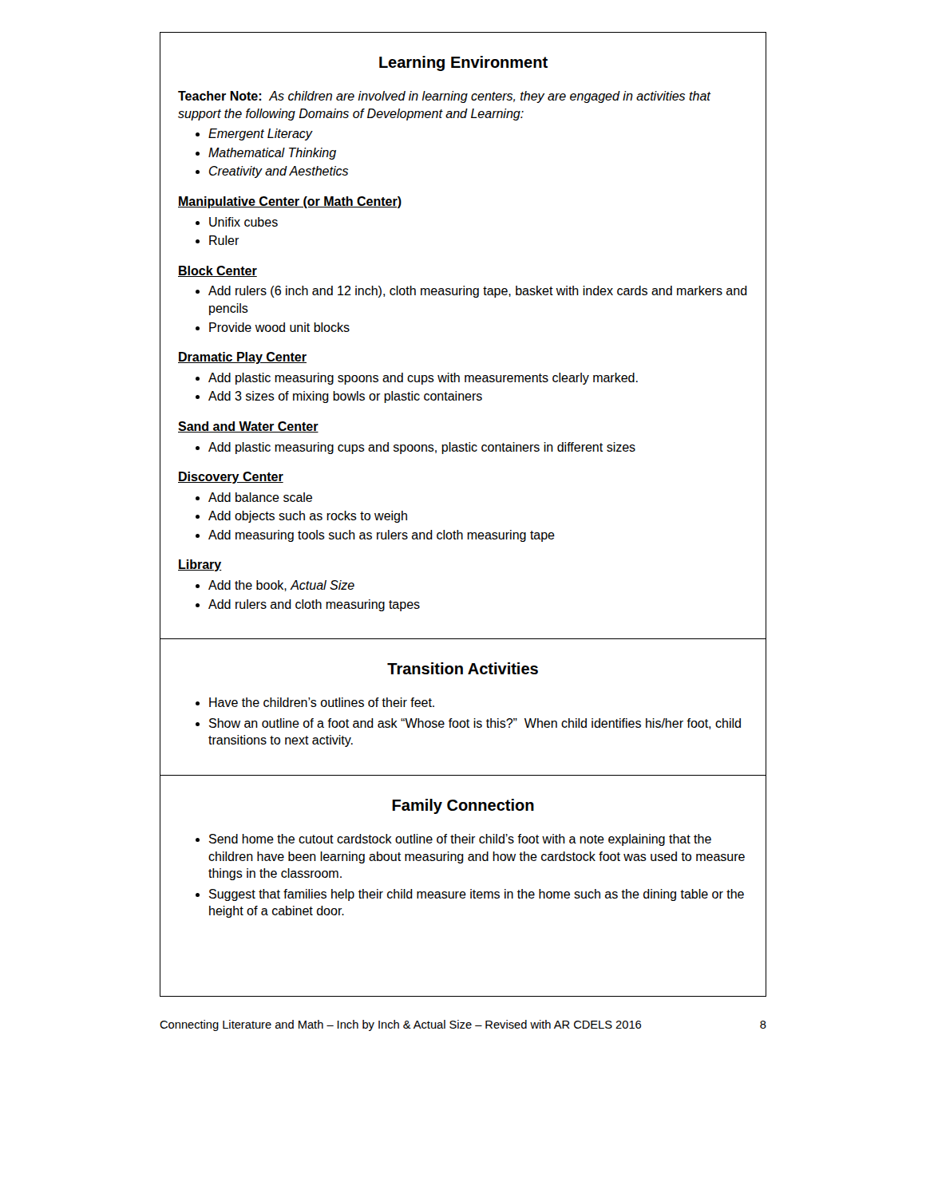Learning Environment
Teacher Note: As children are involved in learning centers, they are engaged in activities that support the following Domains of Development and Learning:
Emergent Literacy
Mathematical Thinking
Creativity and Aesthetics
Manipulative Center (or Math Center)
Unifix cubes
Ruler
Block Center
Add rulers (6 inch and 12 inch), cloth measuring tape, basket with index cards and markers and pencils
Provide wood unit blocks
Dramatic Play Center
Add plastic measuring spoons and cups with measurements clearly marked.
Add 3 sizes of mixing bowls or plastic containers
Sand and Water Center
Add plastic measuring cups and spoons, plastic containers in different sizes
Discovery Center
Add balance scale
Add objects such as rocks to weigh
Add measuring tools such as rulers and cloth measuring tape
Library
Add the book, Actual Size
Add rulers and cloth measuring tapes
Transition Activities
Have the children’s outlines of their feet.
Show an outline of a foot and ask “Whose foot is this?” When child identifies his/her foot, child transitions to next activity.
Family Connection
Send home the cutout cardstock outline of their child’s foot with a note explaining that the children have been learning about measuring and how the cardstock foot was used to measure things in the classroom.
Suggest that families help their child measure items in the home such as the dining table or the height of a cabinet door.
Connecting Literature and Math – Inch by Inch & Actual Size – Revised with AR CDELS 2016 8